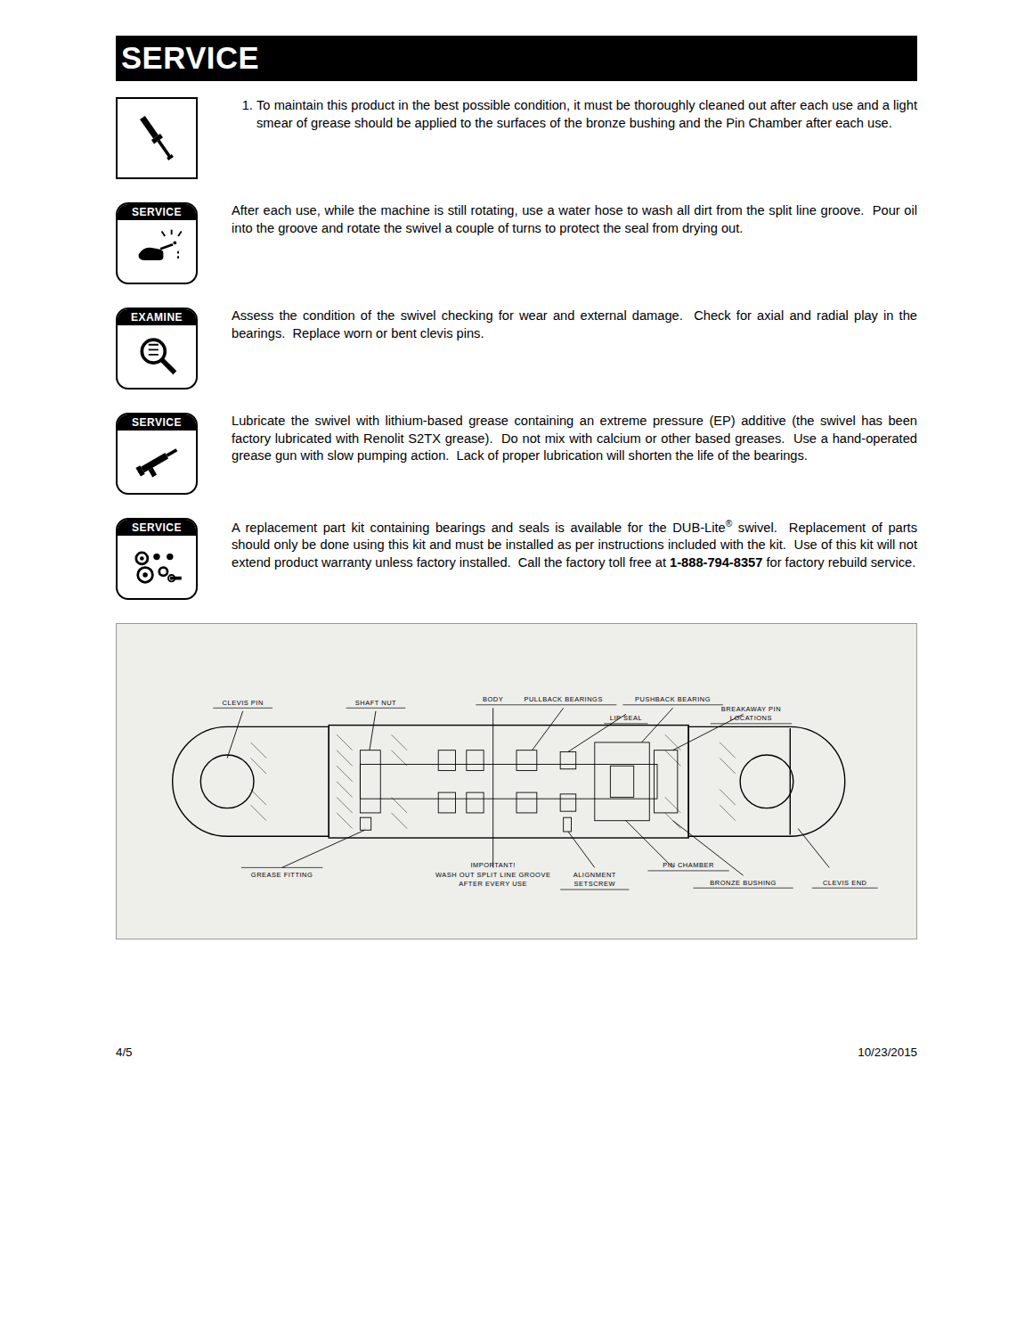SERVICE
To maintain this product in the best possible condition, it must be thoroughly cleaned out after each use and a light smear of grease should be applied to the surfaces of the bronze bushing and the Pin Chamber after each use.
SERVICE
After each use, while the machine is still rotating, use a water hose to wash all dirt from the split line groove. Pour oil into the groove and rotate the swivel a couple of turns to protect the seal from drying out.
EXAMINE
Assess the condition of the swivel checking for wear and external damage. Check for axial and radial play in the bearings. Replace worn or bent clevis pins.
SERVICE
Lubricate the swivel with lithium-based grease containing an extreme pressure (EP) additive (the swivel has been factory lubricated with Renolit S2TX grease). Do not mix with calcium or other based greases. Use a hand-operated grease gun with slow pumping action. Lack of proper lubrication will shorten the life of the bearings.
SERVICE
A replacement part kit containing bearings and seals is available for the DUB-Lite® swivel. Replacement of parts should only be done using this kit and must be installed as per instructions included with the kit. Use of this kit will not extend product warranty unless factory installed. Call the factory toll free at 1-888-794-8357 for factory rebuild service.
CLEVIS PIN SHAFT NUT BODY PULLBACK BEARINGS PUSHBACK BEARING LIP SEAL BREAKAWAY PIN LOCATIONS GREASE FITTING IMPORTANT! WASH OUT SPLIT LINE GROOVE AFTER EVERY USE ALIGNMENT SETSCREW PIN CHAMBER BRONZE BUSHING CLEVIS END
4/5 10/23/2015